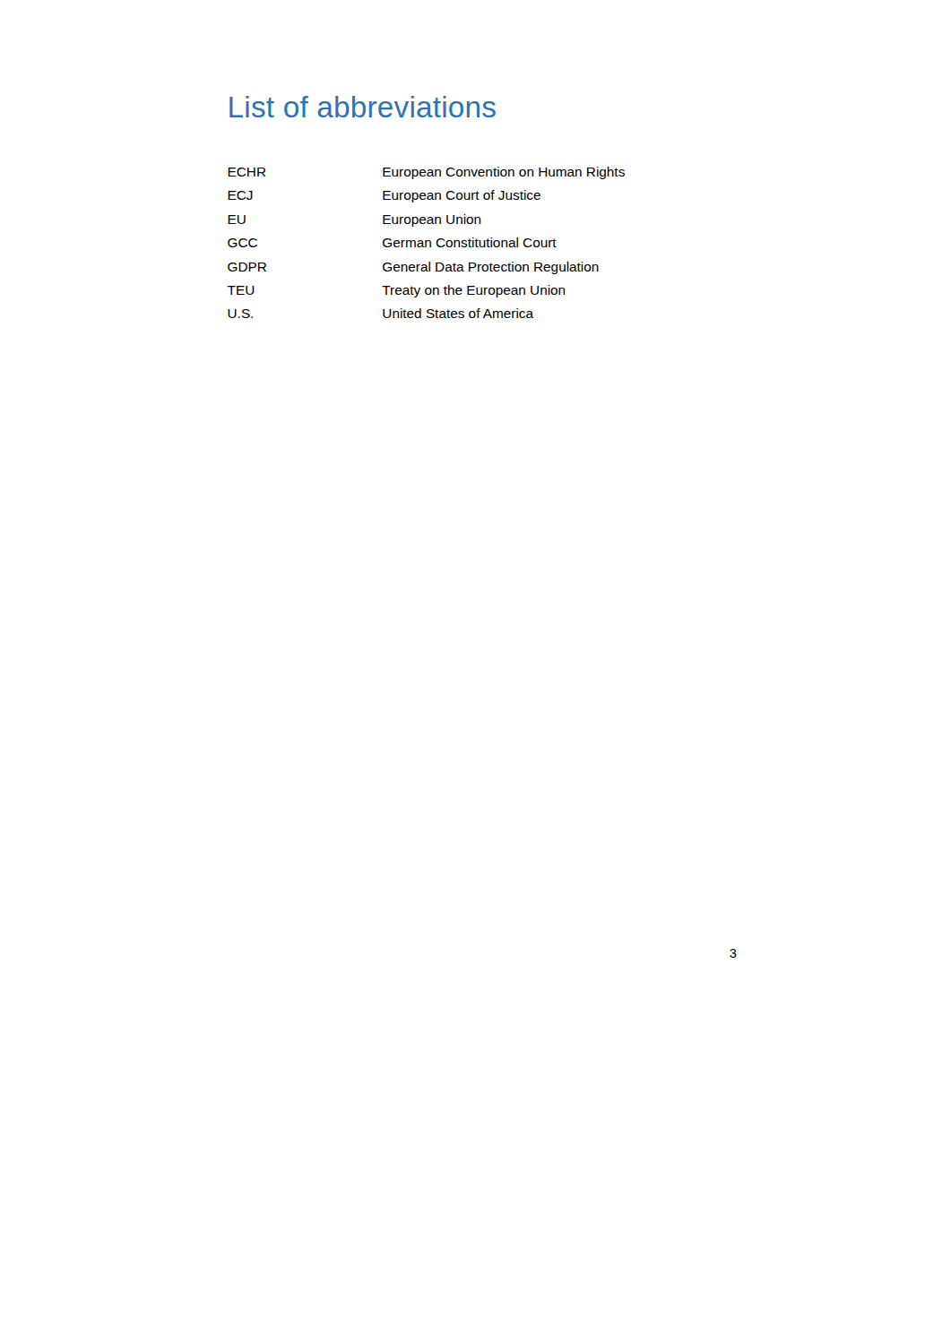List of abbreviations
| ECHR | European Convention on Human Rights |
| ECJ | European Court of Justice |
| EU | European Union |
| GCC | German Constitutional Court |
| GDPR | General Data Protection Regulation |
| TEU | Treaty on the European Union |
| U.S. | United States of America |
3